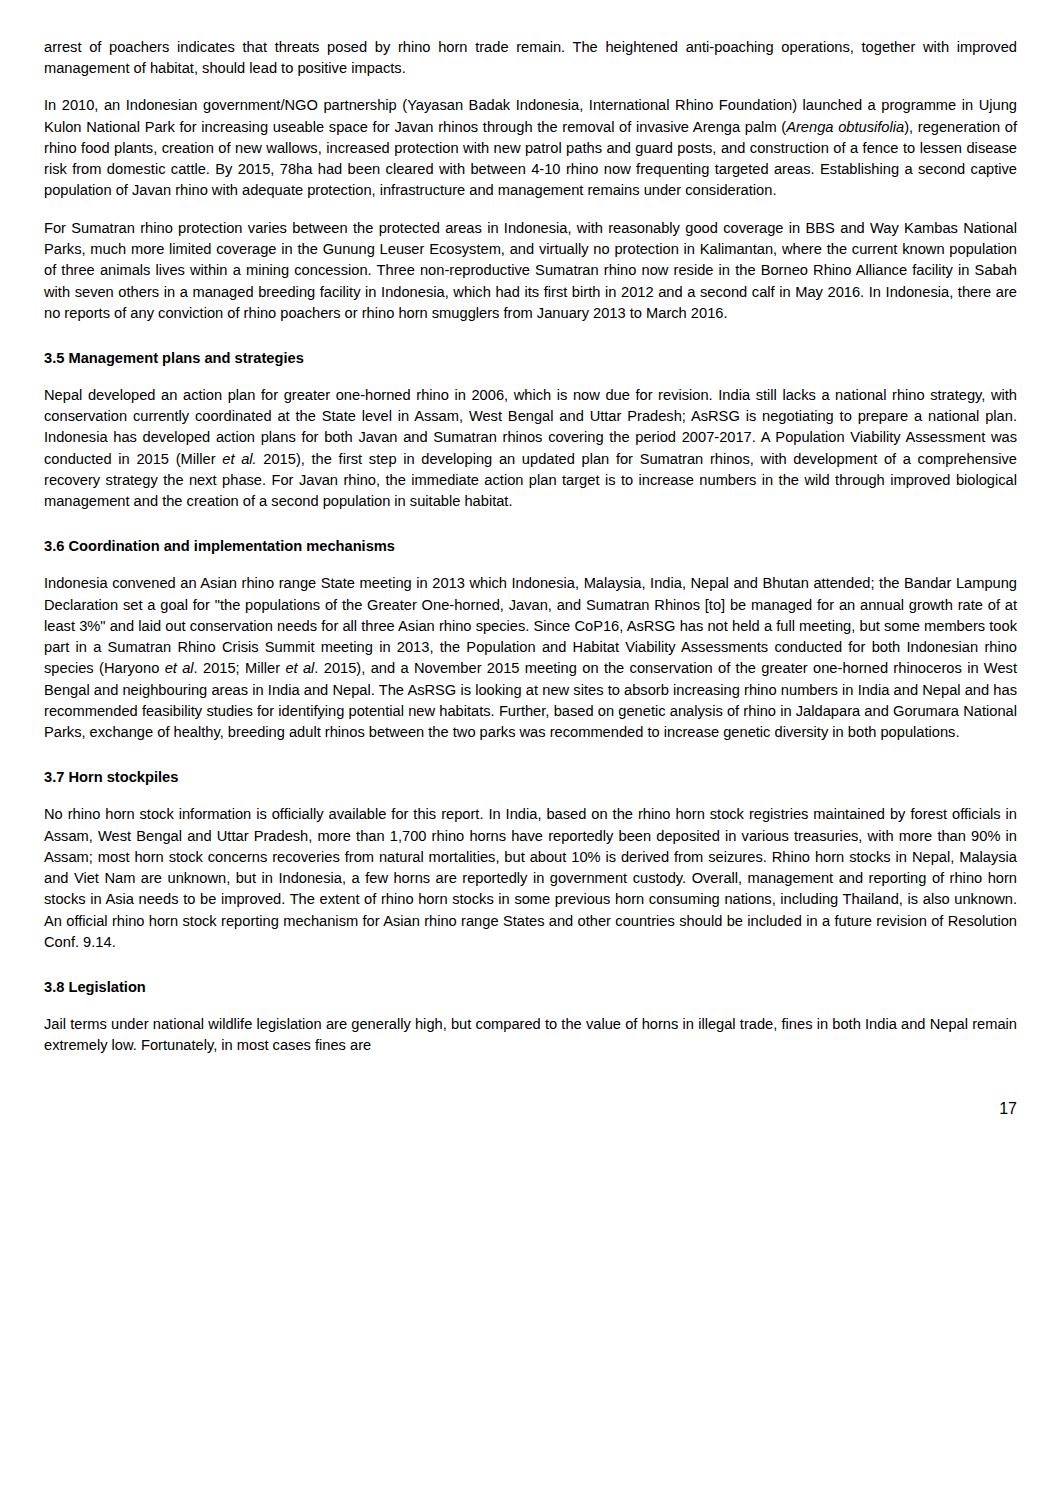arrest of poachers indicates that threats posed by rhino horn trade remain. The heightened anti-poaching operations, together with improved management of habitat, should lead to positive impacts.
In 2010, an Indonesian government/NGO partnership (Yayasan Badak Indonesia, International Rhino Foundation) launched a programme in Ujung Kulon National Park for increasing useable space for Javan rhinos through the removal of invasive Arenga palm (Arenga obtusifolia), regeneration of rhino food plants, creation of new wallows, increased protection with new patrol paths and guard posts, and construction of a fence to lessen disease risk from domestic cattle. By 2015, 78ha had been cleared with between 4-10 rhino now frequenting targeted areas. Establishing a second captive population of Javan rhino with adequate protection, infrastructure and management remains under consideration.
For Sumatran rhino protection varies between the protected areas in Indonesia, with reasonably good coverage in BBS and Way Kambas National Parks, much more limited coverage in the Gunung Leuser Ecosystem, and virtually no protection in Kalimantan, where the current known population of three animals lives within a mining concession. Three non-reproductive Sumatran rhino now reside in the Borneo Rhino Alliance facility in Sabah with seven others in a managed breeding facility in Indonesia, which had its first birth in 2012 and a second calf in May 2016. In Indonesia, there are no reports of any conviction of rhino poachers or rhino horn smugglers from January 2013 to March 2016.
3.5 Management plans and strategies
Nepal developed an action plan for greater one-horned rhino in 2006, which is now due for revision. India still lacks a national rhino strategy, with conservation currently coordinated at the State level in Assam, West Bengal and Uttar Pradesh; AsRSG is negotiating to prepare a national plan. Indonesia has developed action plans for both Javan and Sumatran rhinos covering the period 2007-2017. A Population Viability Assessment was conducted in 2015 (Miller et al. 2015), the first step in developing an updated plan for Sumatran rhinos, with development of a comprehensive recovery strategy the next phase. For Javan rhino, the immediate action plan target is to increase numbers in the wild through improved biological management and the creation of a second population in suitable habitat.
3.6 Coordination and implementation mechanisms
Indonesia convened an Asian rhino range State meeting in 2013 which Indonesia, Malaysia, India, Nepal and Bhutan attended; the Bandar Lampung Declaration set a goal for "the populations of the Greater One-horned, Javan, and Sumatran Rhinos [to] be managed for an annual growth rate of at least 3%" and laid out conservation needs for all three Asian rhino species. Since CoP16, AsRSG has not held a full meeting, but some members took part in a Sumatran Rhino Crisis Summit meeting in 2013, the Population and Habitat Viability Assessments conducted for both Indonesian rhino species (Haryono et al. 2015; Miller et al. 2015), and a November 2015 meeting on the conservation of the greater one-horned rhinoceros in West Bengal and neighbouring areas in India and Nepal. The AsRSG is looking at new sites to absorb increasing rhino numbers in India and Nepal and has recommended feasibility studies for identifying potential new habitats. Further, based on genetic analysis of rhino in Jaldapara and Gorumara National Parks, exchange of healthy, breeding adult rhinos between the two parks was recommended to increase genetic diversity in both populations.
3.7 Horn stockpiles
No rhino horn stock information is officially available for this report. In India, based on the rhino horn stock registries maintained by forest officials in Assam, West Bengal and Uttar Pradesh, more than 1,700 rhino horns have reportedly been deposited in various treasuries, with more than 90% in Assam; most horn stock concerns recoveries from natural mortalities, but about 10% is derived from seizures. Rhino horn stocks in Nepal, Malaysia and Viet Nam are unknown, but in Indonesia, a few horns are reportedly in government custody. Overall, management and reporting of rhino horn stocks in Asia needs to be improved. The extent of rhino horn stocks in some previous horn consuming nations, including Thailand, is also unknown. An official rhino horn stock reporting mechanism for Asian rhino range States and other countries should be included in a future revision of Resolution Conf. 9.14.
3.8 Legislation
Jail terms under national wildlife legislation are generally high, but compared to the value of horns in illegal trade, fines in both India and Nepal remain extremely low. Fortunately, in most cases fines are
17